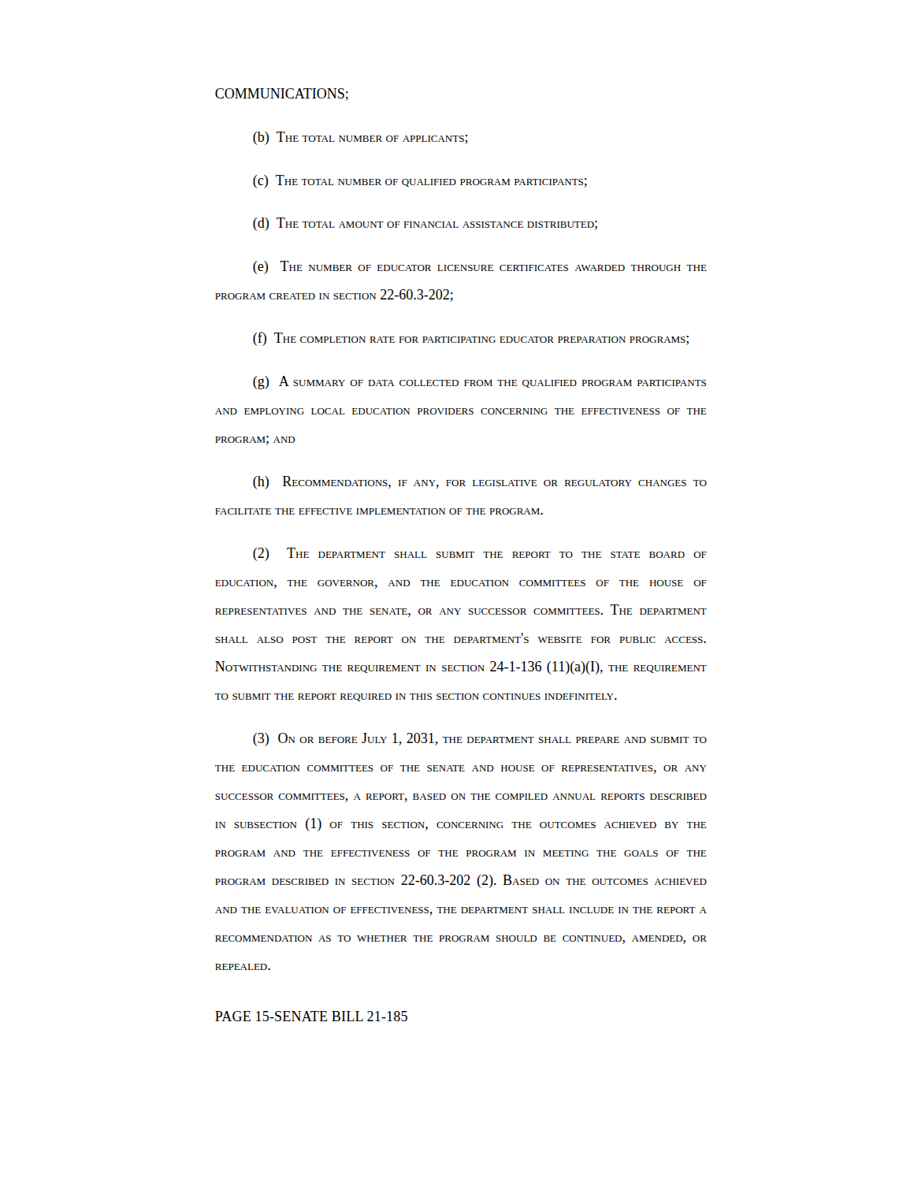COMMUNICATIONS;
(b) The total number of applicants;
(c) The total number of qualified program participants;
(d) The total amount of financial assistance distributed;
(e) The number of educator licensure certificates awarded through the program created in section 22-60.3-202;
(f) The completion rate for participating educator preparation programs;
(g) A summary of data collected from the qualified program participants and employing local education providers concerning the effectiveness of the program; and
(h) Recommendations, if any, for legislative or regulatory changes to facilitate the effective implementation of the program.
(2) The department shall submit the report to the state board of education, the governor, and the education committees of the house of representatives and the senate, or any successor committees. The department shall also post the report on the department's website for public access. Notwithstanding the requirement in section 24-1-136 (11)(a)(I), the requirement to submit the report required in this section continues indefinitely.
(3) On or before July 1, 2031, the department shall prepare and submit to the education committees of the senate and house of representatives, or any successor committees, a report, based on the compiled annual reports described in subsection (1) of this section, concerning the outcomes achieved by the program and the effectiveness of the program in meeting the goals of the program described in section 22-60.3-202 (2). Based on the outcomes achieved and the evaluation of effectiveness, the department shall include in the report a recommendation as to whether the program should be continued, amended, or repealed.
PAGE 15-SENATE BILL 21-185